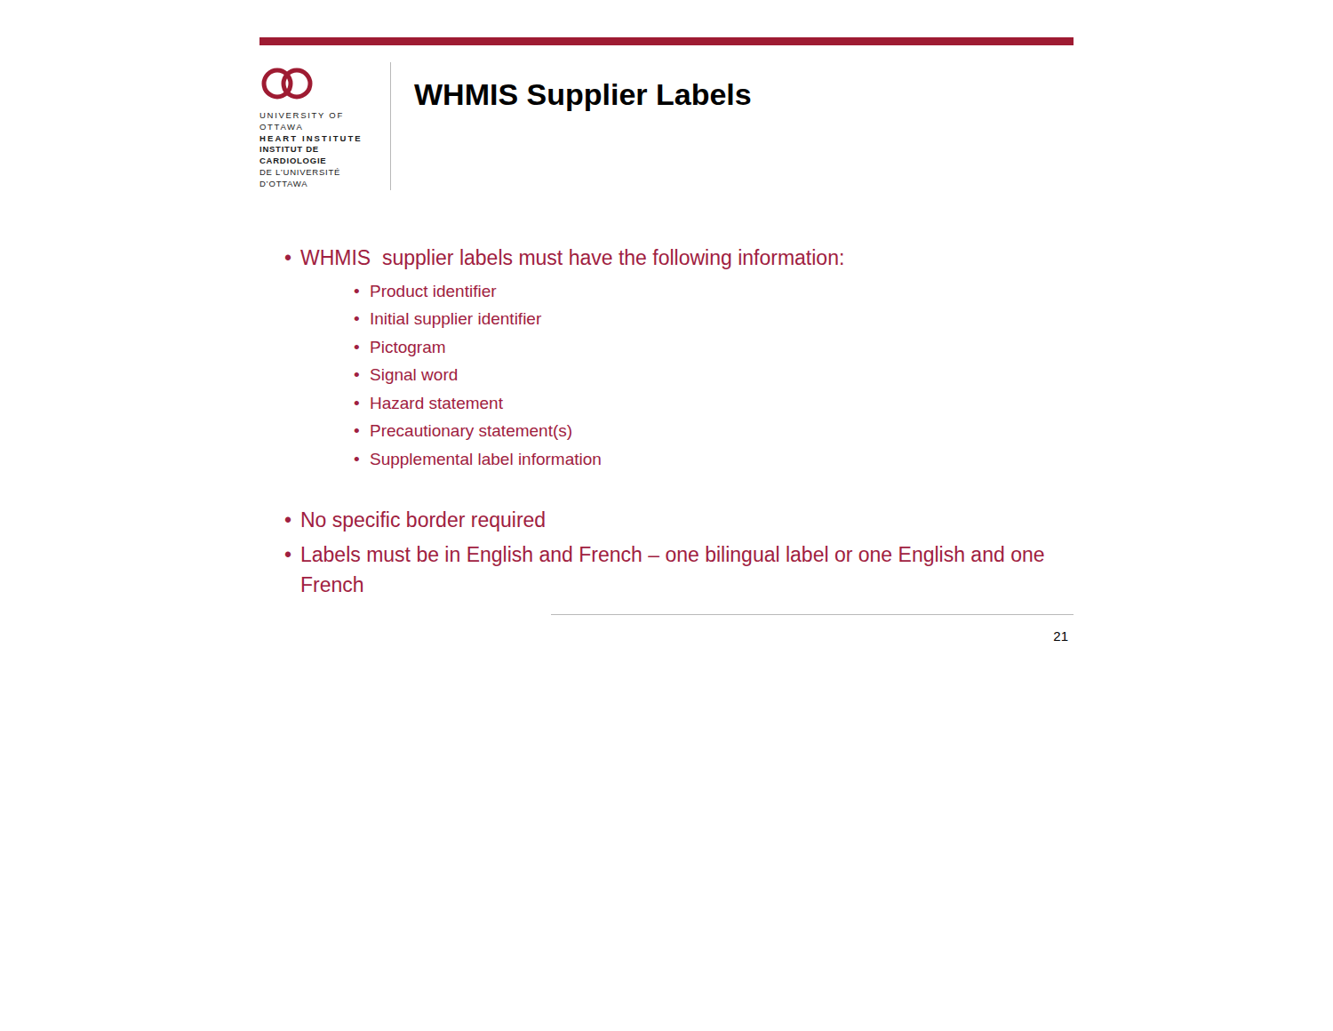UNIVERSITY OF OTTAWA
HEART INSTITUTE
INSTITUT DE CARDIOLOGIE
DE L’UNIVERSITÉ D’OTTAWA
WHMIS Supplier Labels
WHMIS supplier labels must have the following information:
Product identifier
Initial supplier identifier
Pictogram
Signal word
Hazard statement
Precautionary statement(s)
Supplemental label information
No specific border required
Labels must be in English and French – one bilingual label or one English and one French
21